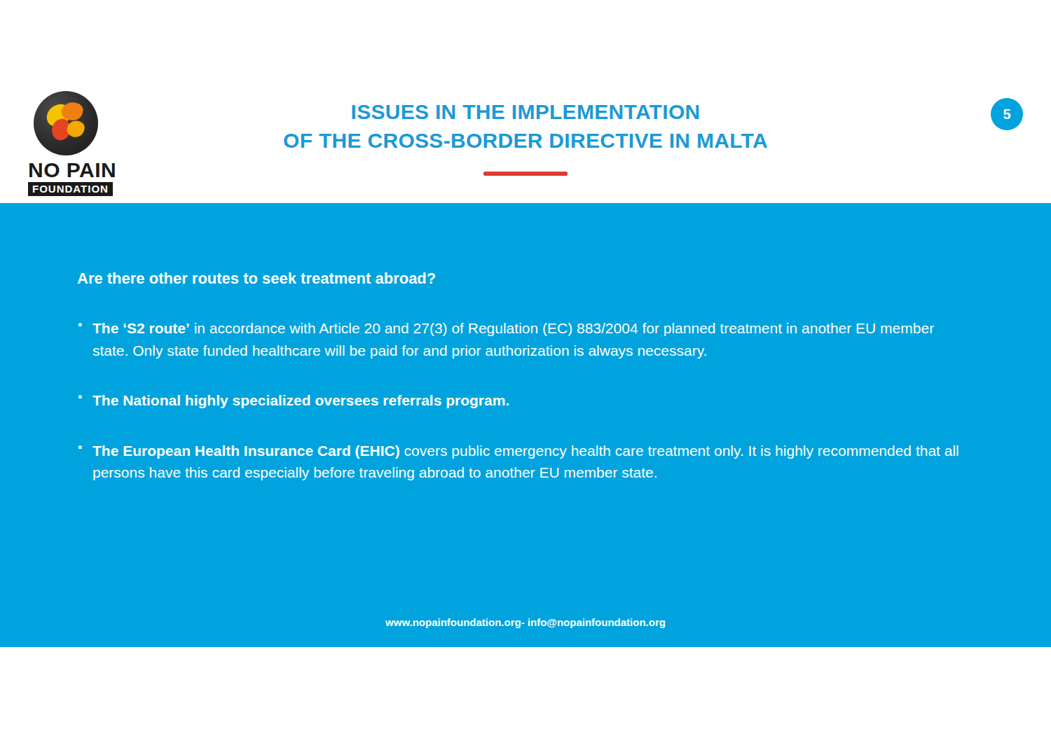NO PAIN
FOUNDATION
ISSUES IN THE IMPLEMENTATION
OF THE CROSS-BORDER DIRECTIVE IN MALTA
5
Are there other routes to seek treatment abroad?
The ‘S2 route’ in accordance with Article 20 and 27(3) of Regulation (EC) 883/2004 for planned treatment in another EU member state. Only state funded healthcare will be paid for and prior authorization is always necessary.
The National highly specialized oversees referrals program.
The European Health Insurance Card (EHIC) covers public emergency health care treatment only. It is highly recommended that all persons have this card especially before traveling abroad to another EU member state.
www.nopainfoundation.org- info@nopainfoundation.org